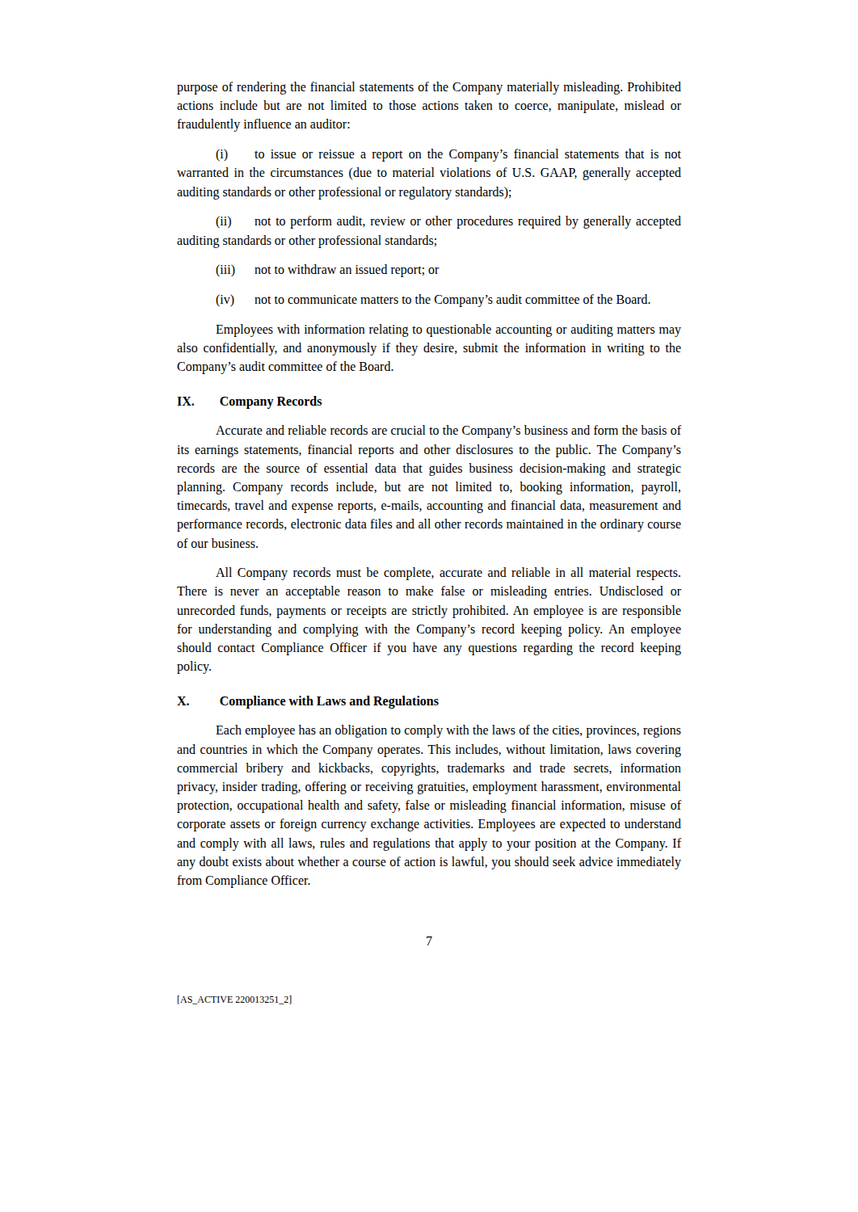purpose of rendering the financial statements of the Company materially misleading. Prohibited actions include but are not limited to those actions taken to coerce, manipulate, mislead or fraudulently influence an auditor:
(i) to issue or reissue a report on the Company’s financial statements that is not warranted in the circumstances (due to material violations of U.S. GAAP, generally accepted auditing standards or other professional or regulatory standards);
(ii) not to perform audit, review or other procedures required by generally accepted auditing standards or other professional standards;
(iii) not to withdraw an issued report; or
(iv) not to communicate matters to the Company’s audit committee of the Board.
Employees with information relating to questionable accounting or auditing matters may also confidentially, and anonymously if they desire, submit the information in writing to the Company’s audit committee of the Board.
IX. Company Records
Accurate and reliable records are crucial to the Company’s business and form the basis of its earnings statements, financial reports and other disclosures to the public. The Company’s records are the source of essential data that guides business decision-making and strategic planning. Company records include, but are not limited to, booking information, payroll, timecards, travel and expense reports, e-mails, accounting and financial data, measurement and performance records, electronic data files and all other records maintained in the ordinary course of our business.
All Company records must be complete, accurate and reliable in all material respects. There is never an acceptable reason to make false or misleading entries. Undisclosed or unrecorded funds, payments or receipts are strictly prohibited. An employee is are responsible for understanding and complying with the Company’s record keeping policy. An employee should contact Compliance Officer if you have any questions regarding the record keeping policy.
X. Compliance with Laws and Regulations
Each employee has an obligation to comply with the laws of the cities, provinces, regions and countries in which the Company operates. This includes, without limitation, laws covering commercial bribery and kickbacks, copyrights, trademarks and trade secrets, information privacy, insider trading, offering or receiving gratuities, employment harassment, environmental protection, occupational health and safety, false or misleading financial information, misuse of corporate assets or foreign currency exchange activities. Employees are expected to understand and comply with all laws, rules and regulations that apply to your position at the Company. If any doubt exists about whether a course of action is lawful, you should seek advice immediately from Compliance Officer.
7
[AS_ACTIVE 220013251_2]